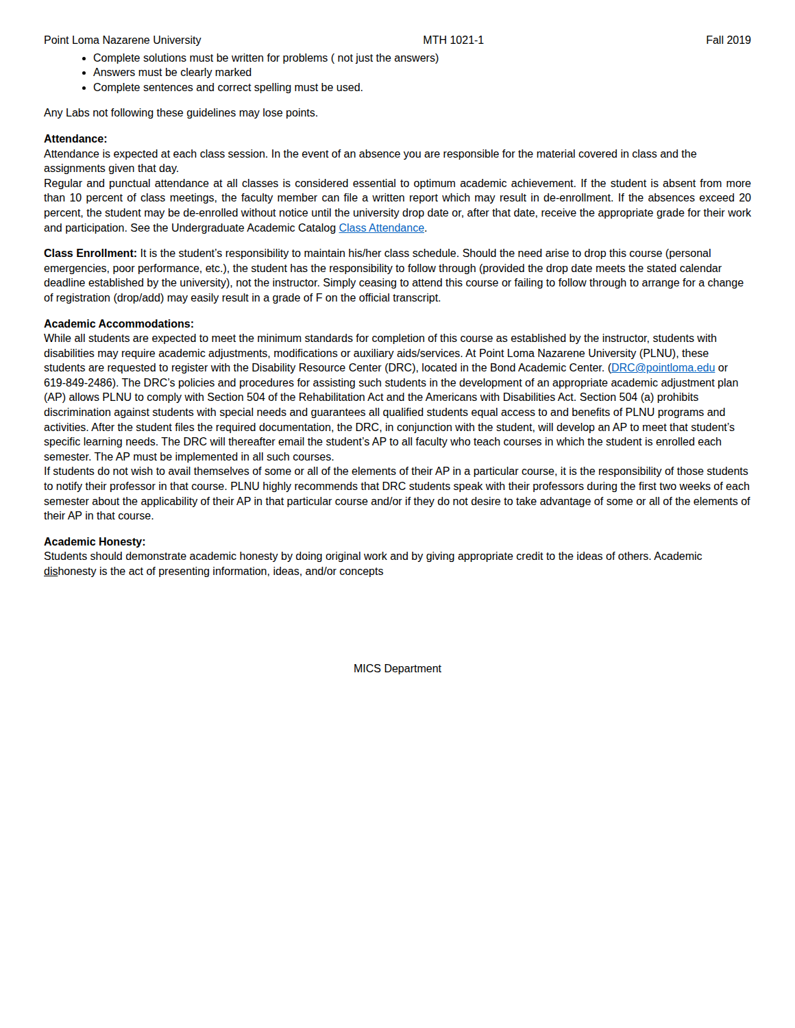Point Loma Nazarene University MTH 1021-1 Fall 2019
Complete solutions must be written for problems ( not just the answers)
Answers must be clearly marked
Complete sentences and correct spelling must be used.
Any Labs not following these guidelines may lose points.
Attendance:
Attendance is expected at each class session. In the event of an absence you are responsible for the material covered in class and the assignments given that day.
Regular and punctual attendance at all classes is considered essential to optimum academic achievement. If the student is absent from more than 10 percent of class meetings, the faculty member can file a written report which may result in de-enrollment. If the absences exceed 20 percent, the student may be de-enrolled without notice until the university drop date or, after that date, receive the appropriate grade for their work and participation. See the Undergraduate Academic Catalog Class Attendance.
Class Enrollment: It is the student’s responsibility to maintain his/her class schedule. Should the need arise to drop this course (personal emergencies, poor performance, etc.), the student has the responsibility to follow through (provided the drop date meets the stated calendar deadline established by the university), not the instructor. Simply ceasing to attend this course or failing to follow through to arrange for a change of registration (drop/add) may easily result in a grade of F on the official transcript.
Academic Accommodations:
While all students are expected to meet the minimum standards for completion of this course as established by the instructor, students with disabilities may require academic adjustments, modifications or auxiliary aids/services. At Point Loma Nazarene University (PLNU), these students are requested to register with the Disability Resource Center (DRC), located in the Bond Academic Center. (DRC@pointloma.edu or 619-849-2486). The DRC’s policies and procedures for assisting such students in the development of an appropriate academic adjustment plan (AP) allows PLNU to comply with Section 504 of the Rehabilitation Act and the Americans with Disabilities Act. Section 504 (a) prohibits discrimination against students with special needs and guarantees all qualified students equal access to and benefits of PLNU programs and activities. After the student files the required documentation, the DRC, in conjunction with the student, will develop an AP to meet that student’s specific learning needs. The DRC will thereafter email the student’s AP to all faculty who teach courses in which the student is enrolled each semester. The AP must be implemented in all such courses.
If students do not wish to avail themselves of some or all of the elements of their AP in a particular course, it is the responsibility of those students to notify their professor in that course. PLNU highly recommends that DRC students speak with their professors during the first two weeks of each semester about the applicability of their AP in that particular course and/or if they do not desire to take advantage of some or all of the elements of their AP in that course.
Academic Honesty:
Students should demonstrate academic honesty by doing original work and by giving appropriate credit to the ideas of others. Academic dishonesty is the act of presenting information, ideas, and/or concepts
MICS Department